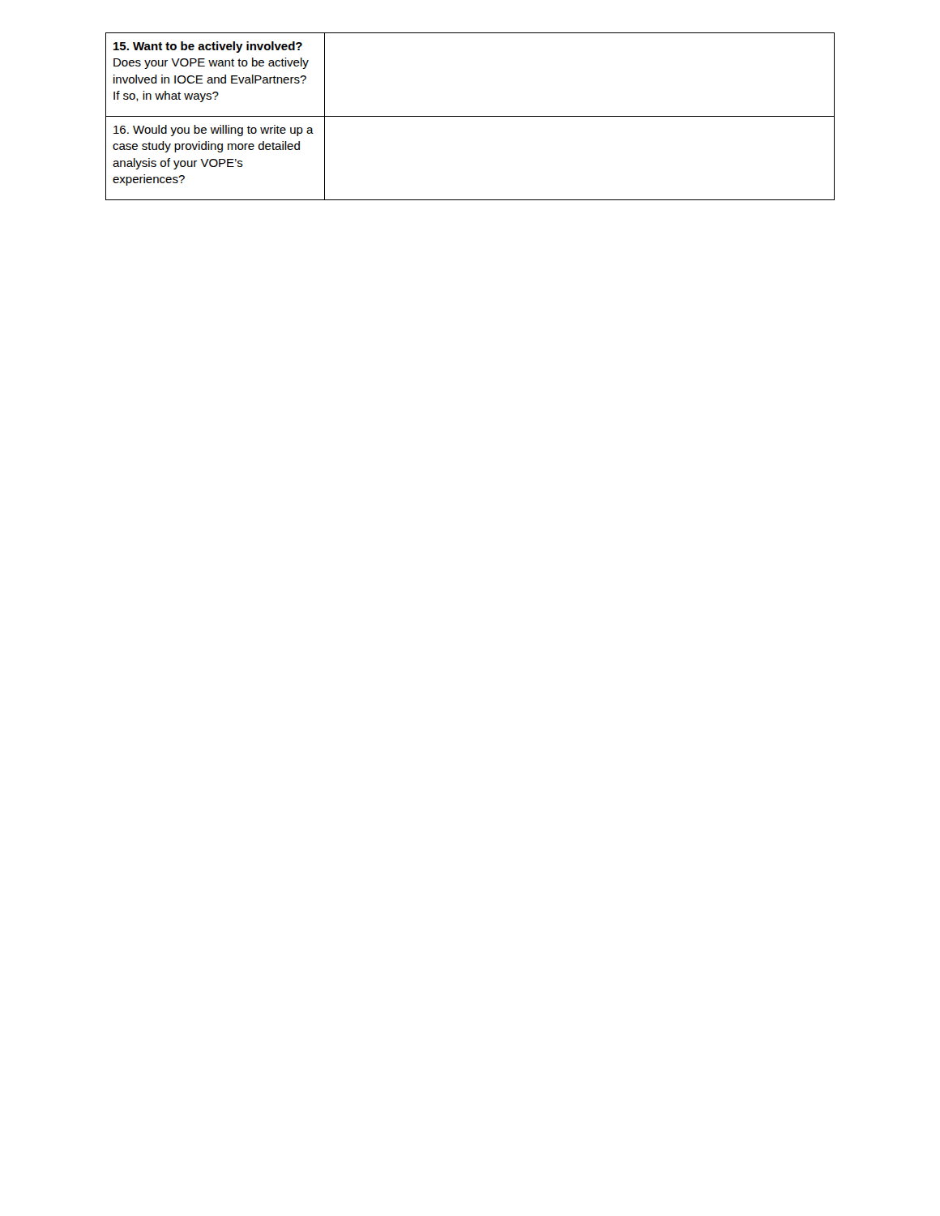| 15. Want to be actively involved? Does your VOPE want to be actively involved in IOCE and EvalPartners? If so, in what ways? | |
| 16. Would you be willing to write up a case study providing more detailed analysis of your VOPE’s experiences? | |